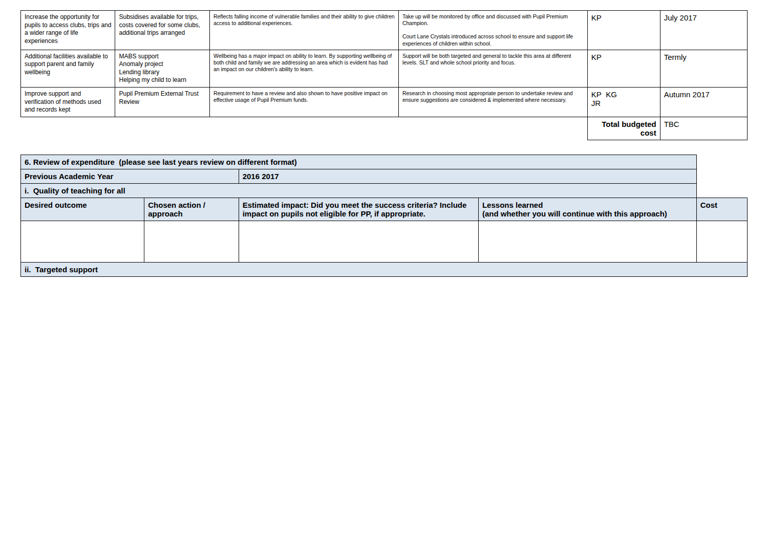| Increase the opportunity for pupils to access clubs, trips and a wider range of life experiences | Subsidises available for trips, costs covered for some clubs, additional trips arranged | Reflects falling income of vulnerable families and their ability to give children access to additional experiences. | Take up will be monitored by office and discussed with Pupil Premium Champion. Court Lane Crystals introduced across school to ensure and support life experiences of children within school. | KP | July 2017 |
| Additional facilities available to support parent and family wellbeing | MABS support Anomaly project Lending library Helping my child to learn | Wellbeing has a major impact on ability to learn. By supporting wellbeing of both child and family we are addressing an area which is evident has had an impact on our children's ability to learn. | Support will be both targeted and general to tackle this area at different levels. SLT and whole school priority and focus. | KP | Termly |
| Improve support and verification of methods used and records kept | Pupil Premium External Trust Review | Requirement to have a review and also shown to have positive impact on effective usage of Pupil Premium funds. | Research in choosing most appropriate person to undertake review and ensure suggestions are considered & implemented where necessary. | KP KG JR | Autumn 2017 |
| | Total budgeted cost | TBC |
| 6. Review of expenditure (please see last years review on different format) |
| Previous Academic Year | 2016 2017 |
| i. Quality of teaching for all |
| Desired outcome | Chosen action / approach | Estimated impact: Did you meet the success criteria? Include impact on pupils not eligible for PP, if appropriate. | Lessons learned (and whether you will continue with this approach) | Cost |
| ii. Targeted support |